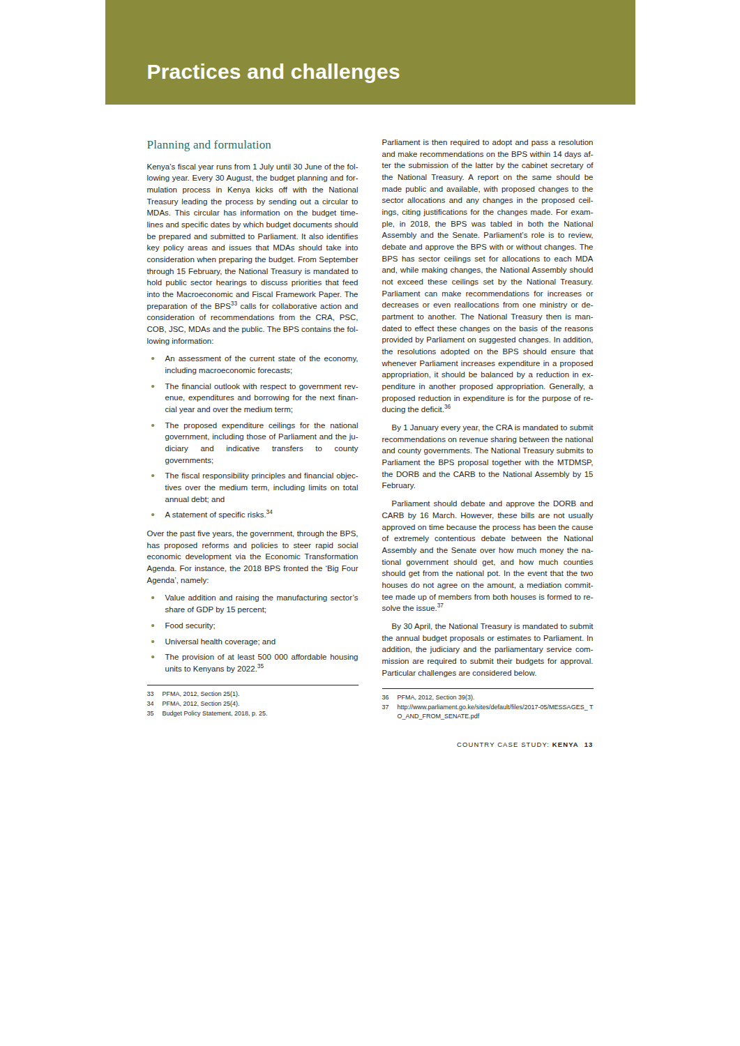Practices and challenges
Planning and formulation
Kenya’s fiscal year runs from 1 July until 30 June of the following year. Every 30 August, the budget planning and formulation process in Kenya kicks off with the National Treasury leading the process by sending out a circular to MDAs. This circular has information on the budget timelines and specific dates by which budget documents should be prepared and submitted to Parliament. It also identifies key policy areas and issues that MDAs should take into consideration when preparing the budget. From September through 15 February, the National Treasury is mandated to hold public sector hearings to discuss priorities that feed into the Macroeconomic and Fiscal Framework Paper. The preparation of the BPS33 calls for collaborative action and consideration of recommendations from the CRA, PSC, COB, JSC, MDAs and the public. The BPS contains the following information:
An assessment of the current state of the economy, including macroeconomic forecasts;
The financial outlook with respect to government revenue, expenditures and borrowing for the next financial year and over the medium term;
The proposed expenditure ceilings for the national government, including those of Parliament and the judiciary and indicative transfers to county governments;
The fiscal responsibility principles and financial objectives over the medium term, including limits on total annual debt; and
A statement of specific risks.34
Over the past five years, the government, through the BPS, has proposed reforms and policies to steer rapid social economic development via the Economic Transformation Agenda. For instance, the 2018 BPS fronted the ‘Big Four Agenda’, namely:
Value addition and raising the manufacturing sector’s share of GDP by 15 percent;
Food security;
Universal health coverage; and
The provision of at least 500 000 affordable housing units to Kenyans by 2022.35
33
PFMA, 2012, Section 25(1).
34
PFMA, 2012, Section 25(4).
35
Budget Policy Statement, 2018, p. 25.
Parliament is then required to adopt and pass a resolution and make recommendations on the BPS within 14 days after the submission of the latter by the cabinet secretary of the National Treasury. A report on the same should be made public and available, with proposed changes to the sector allocations and any changes in the proposed ceilings, citing justifications for the changes made. For example, in 2018, the BPS was tabled in both the National Assembly and the Senate. Parliament’s role is to review, debate and approve the BPS with or without changes. The BPS has sector ceilings set for allocations to each MDA and, while making changes, the National Assembly should not exceed these ceilings set by the National Treasury. Parliament can make recommendations for increases or decreases or even reallocations from one ministry or department to another. The National Treasury then is mandated to effect these changes on the basis of the reasons provided by Parliament on suggested changes. In addition, the resolutions adopted on the BPS should ensure that whenever Parliament increases expenditure in a proposed appropriation, it should be balanced by a reduction in expenditure in another proposed appropriation. Generally, a proposed reduction in expenditure is for the purpose of reducing the deficit.36
By 1 January every year, the CRA is mandated to submit recommendations on revenue sharing between the national and county governments. The National Treasury submits to Parliament the BPS proposal together with the MTDMSP, the DORB and the CARB to the National Assembly by 15 February.
Parliament should debate and approve the DORB and CARB by 16 March. However, these bills are not usually approved on time because the process has been the cause of extremely contentious debate between the National Assembly and the Senate over how much money the national government should get, and how much counties should get from the national pot. In the event that the two houses do not agree on the amount, a mediation committee made up of members from both houses is formed to resolve the issue.37
By 30 April, the National Treasury is mandated to submit the annual budget proposals or estimates to Parliament. In addition, the judiciary and the parliamentary service commission are required to submit their budgets for approval. Particular challenges are considered below.
36
PFMA, 2012, Section 39(3).
37
http://www.parliament.go.ke/sites/default/files/2017-05/MESSAGES_ TO_AND_FROM_SENATE.pdf
COUNTRY CASE STUDY: KENYA 13